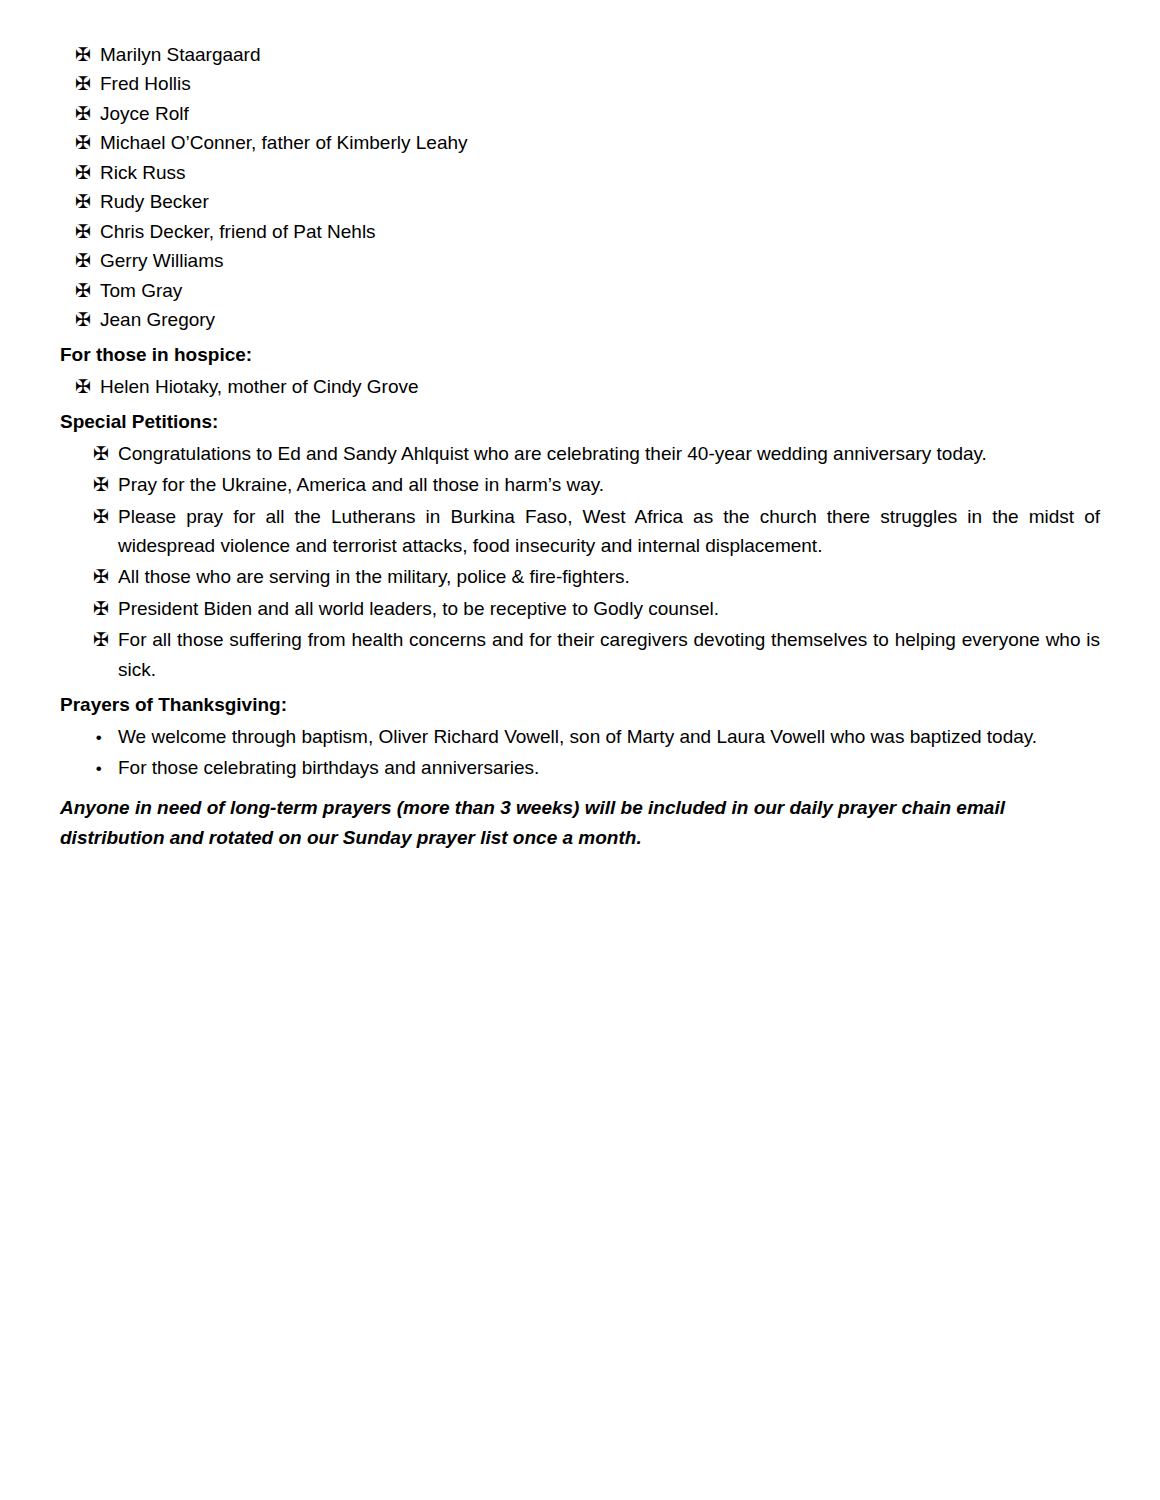Marilyn Staargaard
Fred Hollis
Joyce Rolf
Michael O’Conner, father of Kimberly Leahy
Rick Russ
Rudy Becker
Chris Decker, friend of Pat Nehls
Gerry Williams
Tom Gray
Jean Gregory
For those in hospice:
Helen Hiotaky, mother of Cindy Grove
Special Petitions:
Congratulations to Ed and Sandy Ahlquist who are celebrating their 40-year wedding anniversary today.
Pray for the Ukraine, America and all those in harm’s way.
Please pray for all the Lutherans in Burkina Faso, West Africa as the church there struggles in the midst of widespread violence and terrorist attacks, food insecurity and internal displacement.
All those who are serving in the military, police & fire-fighters.
President Biden and all world leaders, to be receptive to Godly counsel.
For all those suffering from health concerns and for their caregivers devoting themselves to helping everyone who is sick.
Prayers of Thanksgiving:
We welcome through baptism, Oliver Richard Vowell, son of Marty and Laura Vowell who was baptized today.
For those celebrating birthdays and anniversaries.
Anyone in need of long-term prayers (more than 3 weeks) will be included in our daily prayer chain email distribution and rotated on our Sunday prayer list once a month.